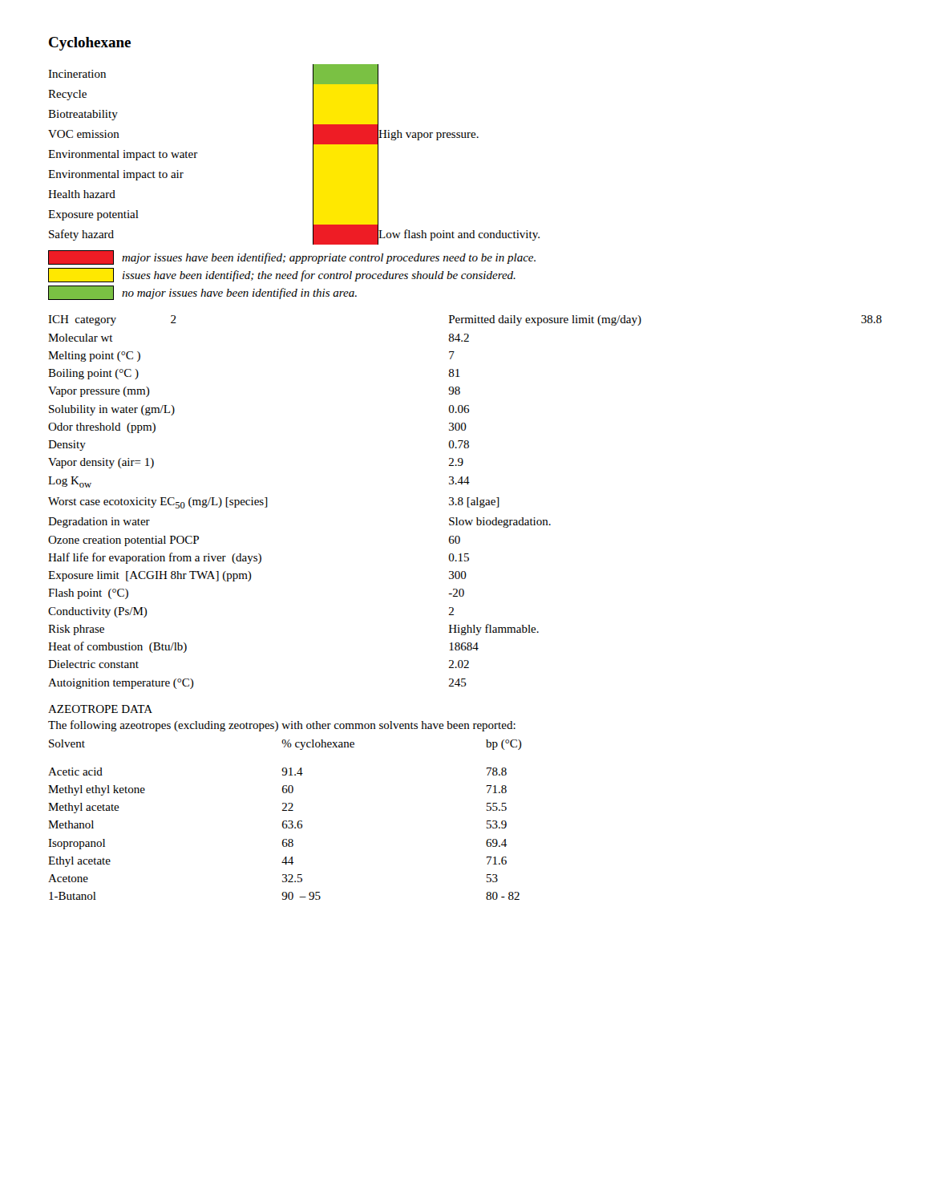Cyclohexane
| Incineration | | |
| Recycle | | |
| Biotreatability | | |
| VOC emission | | High vapor pressure. |
| Environmental impact to water | | |
| Environmental impact to air | | |
| Health hazard | | |
| Exposure potential | | |
| Safety hazard | | Low flash point and conductivity. |
| | major issues have been identified; appropriate control procedures need to be in place. |
| | issues have been identified; the need for control procedures should be considered. |
| | no major issues have been identified in this area. |
| ICH category 2 | Permitted daily exposure limit (mg/day) | 38.8 |
| Molecular wt | 84.2 | |
| Melting point (°C ) | 7 | |
| Boiling point (°C ) | 81 | |
| Vapor pressure (mm) | 98 | |
| Solubility in water (gm/L) | 0.06 | |
| Odor threshold (ppm) | 300 | |
| Density | 0.78 | |
| Vapor density (air= 1) | 2.9 | |
| Log K ow | 3.44 | |
| Worst case ecotoxicity EC 50 (mg/L) [species] | 3.8 [algae] | |
| Degradation in water | Slow biodegradation. | |
| Ozone creation potential POCP | 60 | |
| Half life for evaporation from a river (days) | 0.15 | |
| Exposure limit [ACGIH 8hr TWA] (ppm) | 300 | |
| Flash point (°C) | -20 | |
| Conductivity (Ps/M) | 2 | |
| Risk phrase | Highly flammable. | |
| Heat of combustion (Btu/lb) | 18684 | |
| Dielectric constant | 2.02 | |
| Autoignition temperature (°C) | 245 | |
AZEOTROPE DATA
The following azeotropes (excluding zeotropes) with other common solvents have been reported:
| Solvent | % cyclohexane | bp (°C) |
| --- | --- | --- |
| Acetic acid | 91.4 | 78.8 |
| Methyl ethyl ketone | 60 | 71.8 |
| Methyl acetate | 22 | 55.5 |
| Methanol | 63.6 | 53.9 |
| Isopropanol | 68 | 69.4 |
| Ethyl acetate | 44 | 71.6 |
| Acetone | 32.5 | 53 |
| 1-Butanol | 90 – 95 | 80 - 82 |